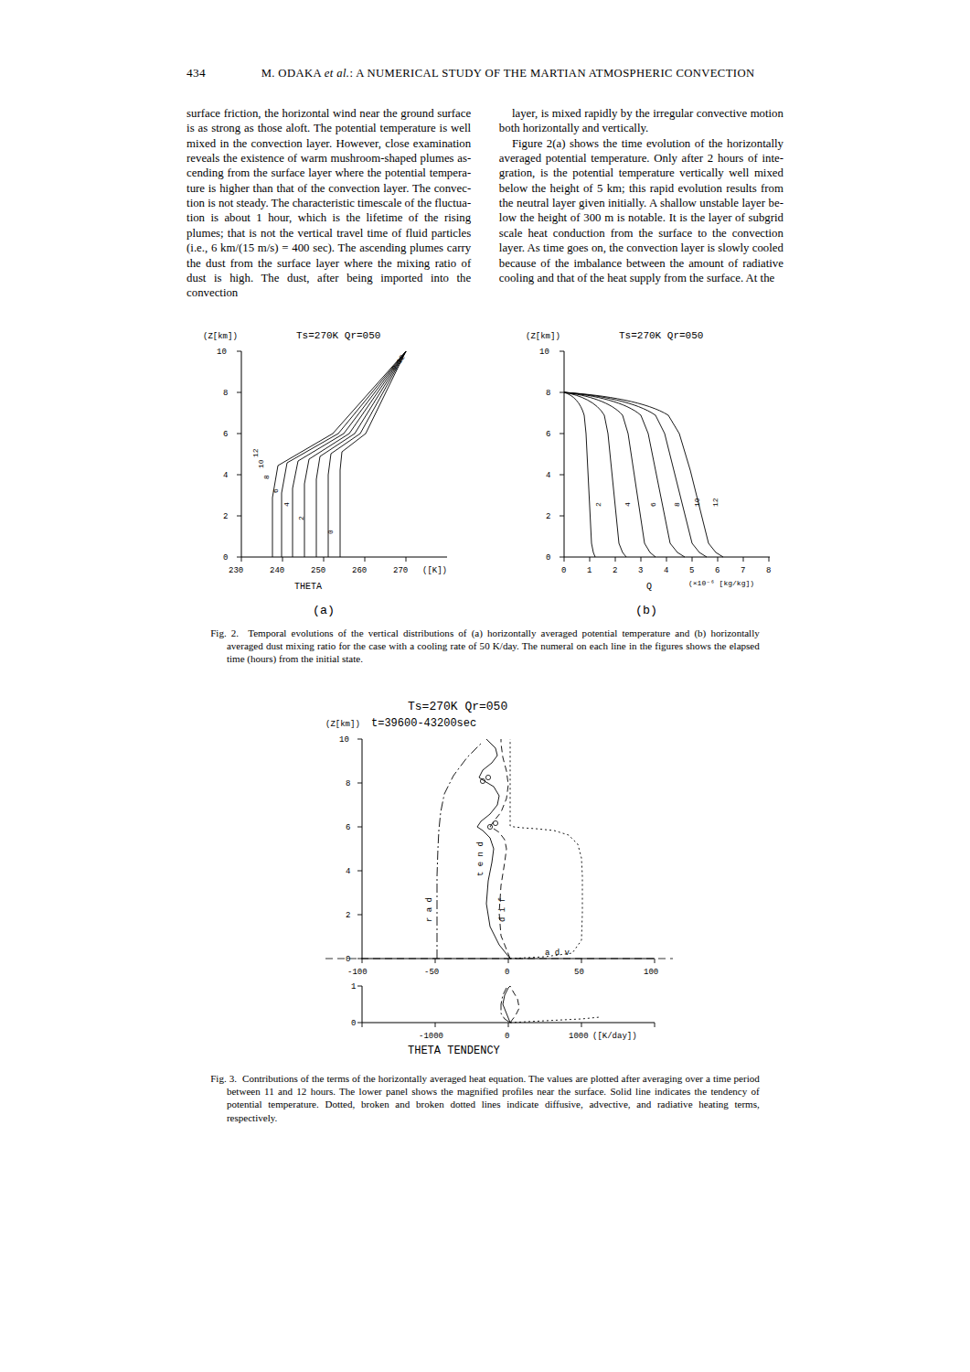434 M. ODAKA et al.: A NUMERICAL STUDY OF THE MARTIAN ATMOSPHERIC CONVECTION
surface friction, the horizontal wind near the ground surface is as strong as those aloft. The potential temperature is well mixed in the convection layer. However, close examination reveals the existence of warm mushroom-shaped plumes ascending from the surface layer where the potential temperature is higher than that of the convection layer. The convection is not steady. The characteristic timescale of the fluctuation is about 1 hour, which is the lifetime of the rising plumes; that is not the vertical travel time of fluid particles (i.e., 6 km/(15 m/s) = 400 sec). The ascending plumes carry the dust from the surface layer where the mixing ratio of dust is high. The dust, after being imported into the convection
layer, is mixed rapidly by the irregular convective motion both horizontally and vertically.
Figure 2(a) shows the time evolution of the horizontally averaged potential temperature. Only after 2 hours of integration, is the potential temperature vertically well mixed below the height of 5 km; this rapid evolution results from the neutral layer given initially. A shallow unstable layer below the height of 300 m is notable. It is the layer of subgrid scale heat conduction from the surface to the convection layer. As time goes on, the convection layer is slowly cooled because of the imbalance between the amount of radiative cooling and that of the heat supply from the surface. At the
(Z[km]) Ts=270K Qr=050 0 2 4 6 8 10 230 240 250 260 270 ([K]) THETA 0 2 4 6 8 10 12 0-12
(a)
(Z[km]) Ts=270K Qr=050 0 2 4 6 8 10 0 1 2 3 4 5 6 7 8 (×10⁻⁶ [kg/kg]) Q 2 4 6 8 10 12
(b)
Fig. 2. Temporal evolutions of the vertical distributions of (a) horizontally averaged potential temperature and (b) horizontally averaged dust mixing ratio for the case with a cooling rate of 50 K/day. The numeral on each line in the figures shows the elapsed time (hours) from the initial state.
Ts=270K Qr=050 t=39600-43200sec (Z[km]) 0 2 4 6 8 10 -100 -50 0 50 100 r a d d i f a d v t e n d 1 0 -1000 0 1000 ([K/day]) THETA TENDENCY
Fig. 3. Contributions of the terms of the horizontally averaged heat equation. The values are plotted after averaging over a time period between 11 and 12 hours. The lower panel shows the magnified profiles near the surface. Solid line indicates the tendency of potential temperature. Dotted, broken and broken dotted lines indicate diffusive, advective, and radiative heating terms, respectively.